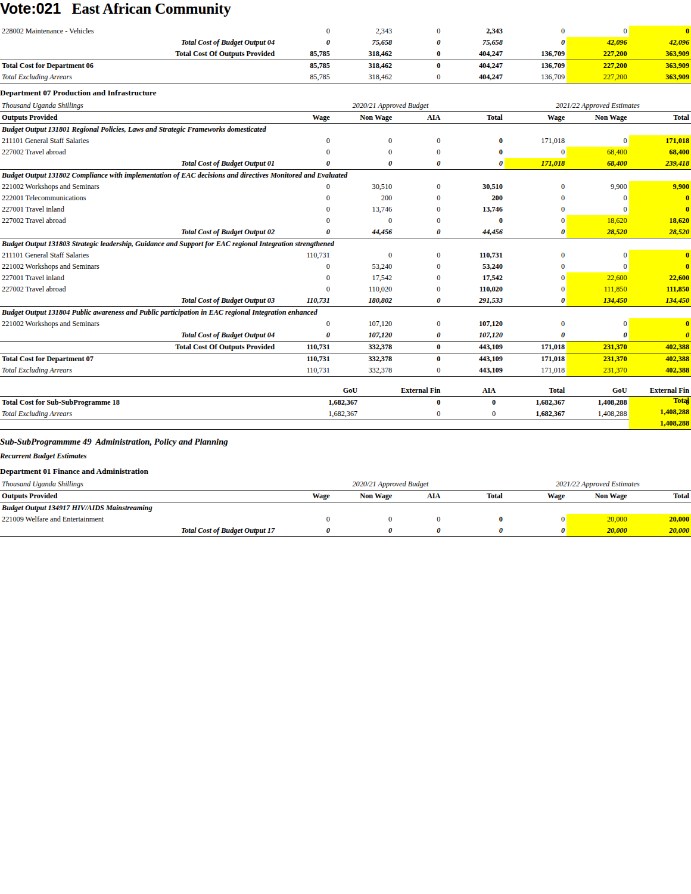Vote:021 East African Community
| 228002 Maintenance - Vehicles | 0 | 2,343 | 0 | 2,343 | 0 | 0 | 0 |
| Total Cost of Budget Output 04 | 0 | 75,658 | 0 | 75,658 | 0 | 42,096 | 42,096 |
| Total Cost Of Outputs Provided | 85,785 | 318,462 | 0 | 404,247 | 136,709 | 227,200 | 363,909 |
| Total Cost for Department 06 | 85,785 | 318,462 | 0 | 404,247 | 136,709 | 227,200 | 363,909 |
| Total Excluding Arrears | 85,785 | 318,462 | 0 | 404,247 | 136,709 | 227,200 | 363,909 |
Department 07 Production and Infrastructure
| Thousand Uganda Shillings | 2020/21 Approved Budget | 2021/22 Approved Estimates |
| Outputs Provided | Wage | Non Wage | AIA | Total | Wage | Non Wage | Total |
| Budget Output 131801 Regional Policies, Laws and Strategic Frameworks domesticated |
| 211101 General Staff Salaries | 0 | 0 | 0 | 0 | 171,018 | 0 | 171,018 |
| 227002 Travel abroad | 0 | 0 | 0 | 0 | 0 | 68,400 | 68,400 |
| Total Cost of Budget Output 01 | 0 | 0 | 0 | 0 | 171,018 | 68,400 | 239,418 |
| Budget Output 131802 Compliance with implementation of EAC decisions and directives Monitored and Evaluated |
| 221002 Workshops and Seminars | 0 | 30,510 | 0 | 30,510 | 0 | 9,900 | 9,900 |
| 222001 Telecommunications | 0 | 200 | 0 | 200 | 0 | 0 | 0 |
| 227001 Travel inland | 0 | 13,746 | 0 | 13,746 | 0 | 0 | 0 |
| 227002 Travel abroad | 0 | 0 | 0 | 0 | 0 | 18,620 | 18,620 |
| Total Cost of Budget Output 02 | 0 | 44,456 | 0 | 44,456 | 0 | 28,520 | 28,520 |
| Budget Output 131803 Strategic leadership, Guidance and Support for EAC regional Integration strengthened |
| 211101 General Staff Salaries | 110,731 | 0 | 0 | 110,731 | 0 | 0 | 0 |
| 221002 Workshops and Seminars | 0 | 53,240 | 0 | 53,240 | 0 | 0 | 0 |
| 227001 Travel inland | 0 | 17,542 | 0 | 17,542 | 0 | 22,600 | 22,600 |
| 227002 Travel abroad | 0 | 110,020 | 0 | 110,020 | 0 | 111,850 | 111,850 |
| Total Cost of Budget Output 03 | 110,731 | 180,802 | 0 | 291,533 | 0 | 134,450 | 134,450 |
| Budget Output 131804 Public awareness and Public participation in EAC regional Integration enhanced |
| 221002 Workshops and Seminars | 0 | 107,120 | 0 | 107,120 | 0 | 0 | 0 |
| Total Cost of Budget Output 04 | 0 | 107,120 | 0 | 107,120 | 0 | 0 | 0 |
| Total Cost Of Outputs Provided | 110,731 | 332,378 | 0 | 443,109 | 171,018 | 231,370 | 402,388 |
| Total Cost for Department 07 | 110,731 | 332,378 | 0 | 443,109 | 171,018 | 231,370 | 402,388 |
| Total Excluding Arrears | 110,731 | 332,378 | 0 | 443,109 | 171,018 | 231,370 | 402,388 |
| | GoU | External Fin | AIA | Total | GoU | External Fin | |
| Total Cost for Sub-SubProgramme 18 | 1,682,367 | 0 | 0 | 1,682,367 | 1,408,288 | 0 |
| Total Excluding Arrears | 1,682,367 | 0 | 0 | 1,682,367 | 1,408,288 | 0 |
| | Total |
| | 1,408,288 |
| | 1,408,288 |
Sub-SubProgrammme 49 Administration, Policy and Planning
Recurrent Budget Estimates
Department 01 Finance and Administration
| Thousand Uganda Shillings | 2020/21 Approved Budget | 2021/22 Approved Estimates |
| Outputs Provided | Wage | Non Wage | AIA | Total | Wage | Non Wage | Total |
| Budget Output 134917 HIV/AIDS Mainstreaming |
| 221009 Welfare and Entertainment | 0 | 0 | 0 | 0 | 0 | 20,000 | 20,000 |
| Total Cost of Budget Output 17 | 0 | 0 | 0 | 0 | 0 | 20,000 | 20,000 |